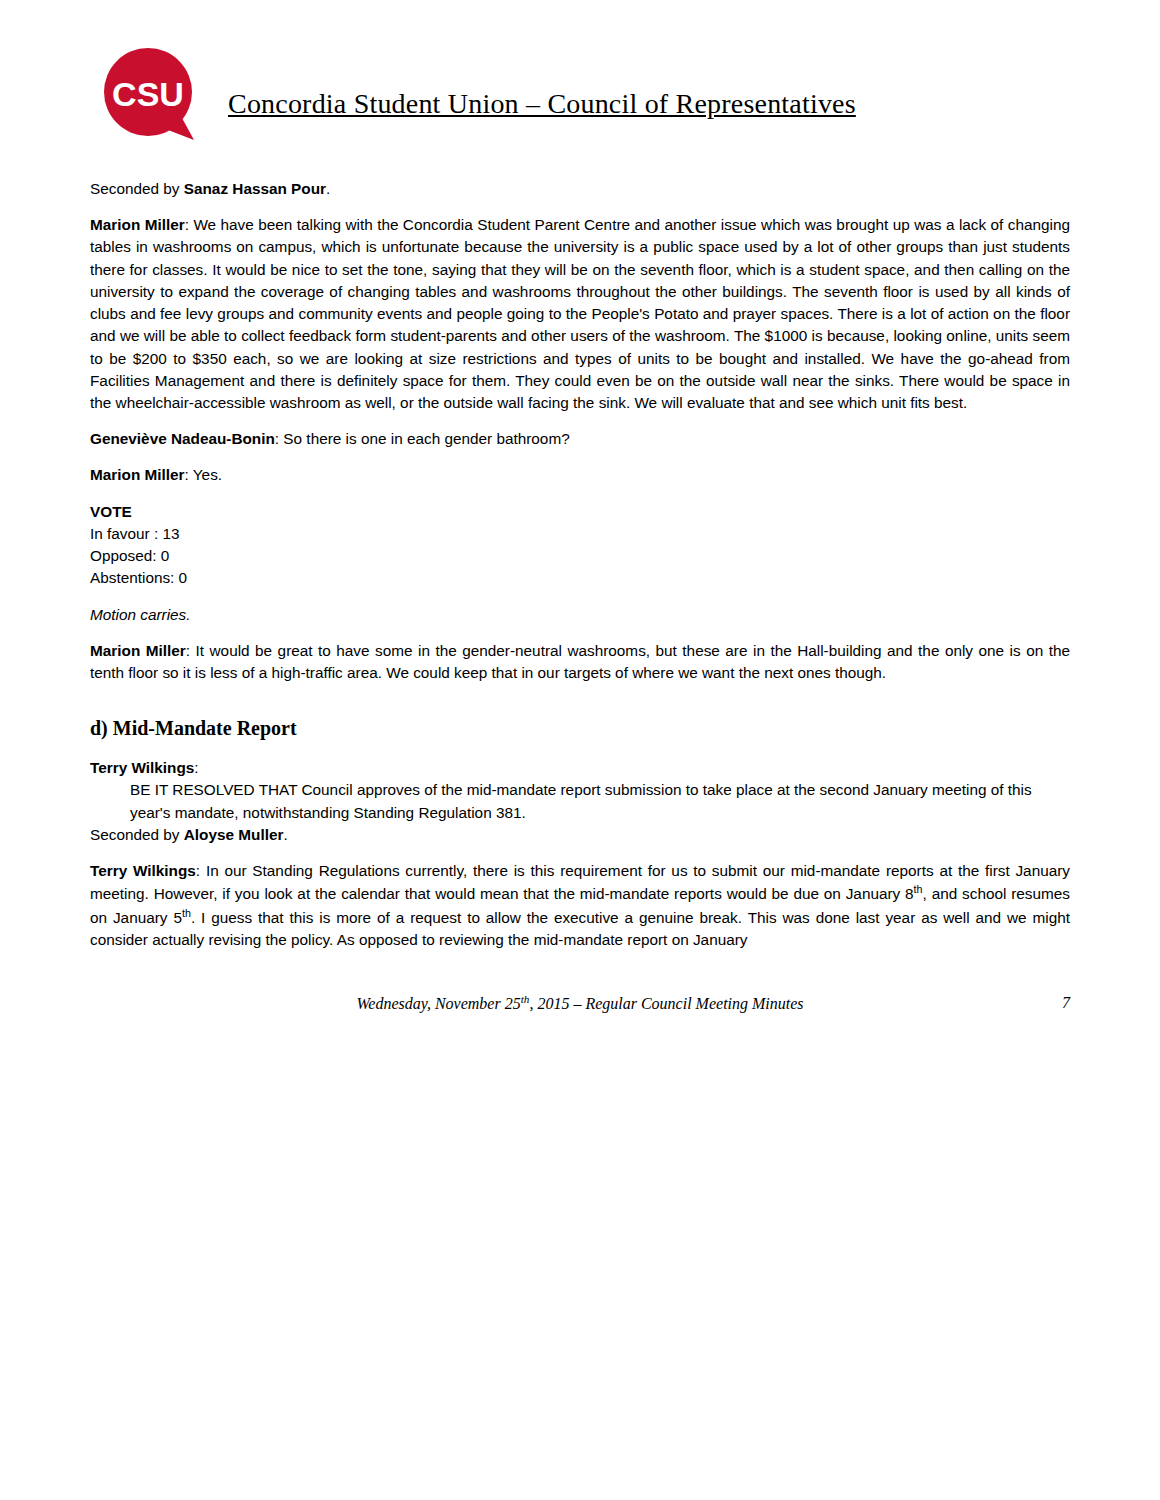CSU
Concordia Student Union – Council of Representatives
Seconded by Sanaz Hassan Pour.
Marion Miller: We have been talking with the Concordia Student Parent Centre and another issue which was brought up was a lack of changing tables in washrooms on campus, which is unfortunate because the university is a public space used by a lot of other groups than just students there for classes. It would be nice to set the tone, saying that they will be on the seventh floor, which is a student space, and then calling on the university to expand the coverage of changing tables and washrooms throughout the other buildings. The seventh floor is used by all kinds of clubs and fee levy groups and community events and people going to the People's Potato and prayer spaces. There is a lot of action on the floor and we will be able to collect feedback form student-parents and other users of the washroom. The $1000 is because, looking online, units seem to be $200 to $350 each, so we are looking at size restrictions and types of units to be bought and installed. We have the go-ahead from Facilities Management and there is definitely space for them. They could even be on the outside wall near the sinks. There would be space in the wheelchair-accessible washroom as well, or the outside wall facing the sink. We will evaluate that and see which unit fits best.
Geneviève Nadeau-Bonin: So there is one in each gender bathroom?
Marion Miller: Yes.
VOTE
In favour : 13
Opposed: 0
Abstentions: 0
Motion carries.
Marion Miller: It would be great to have some in the gender-neutral washrooms, but these are in the Hall-building and the only one is on the tenth floor so it is less of a high-traffic area. We could keep that in our targets of where we want the next ones though.
d) Mid-Mandate Report
Terry Wilkings:
BE IT RESOLVED THAT Council approves of the mid-mandate report submission to take place at the second January meeting of this year's mandate, notwithstanding Standing Regulation 381.
Seconded by Aloyse Muller.
Terry Wilkings: In our Standing Regulations currently, there is this requirement for us to submit our mid-mandate reports at the first January meeting. However, if you look at the calendar that would mean that the mid-mandate reports would be due on January 8th, and school resumes on January 5th. I guess that this is more of a request to allow the executive a genuine break. This was done last year as well and we might consider actually revising the policy. As opposed to reviewing the mid-mandate report on January
Wednesday, November 25th, 2015 – Regular Council Meeting Minutes 7